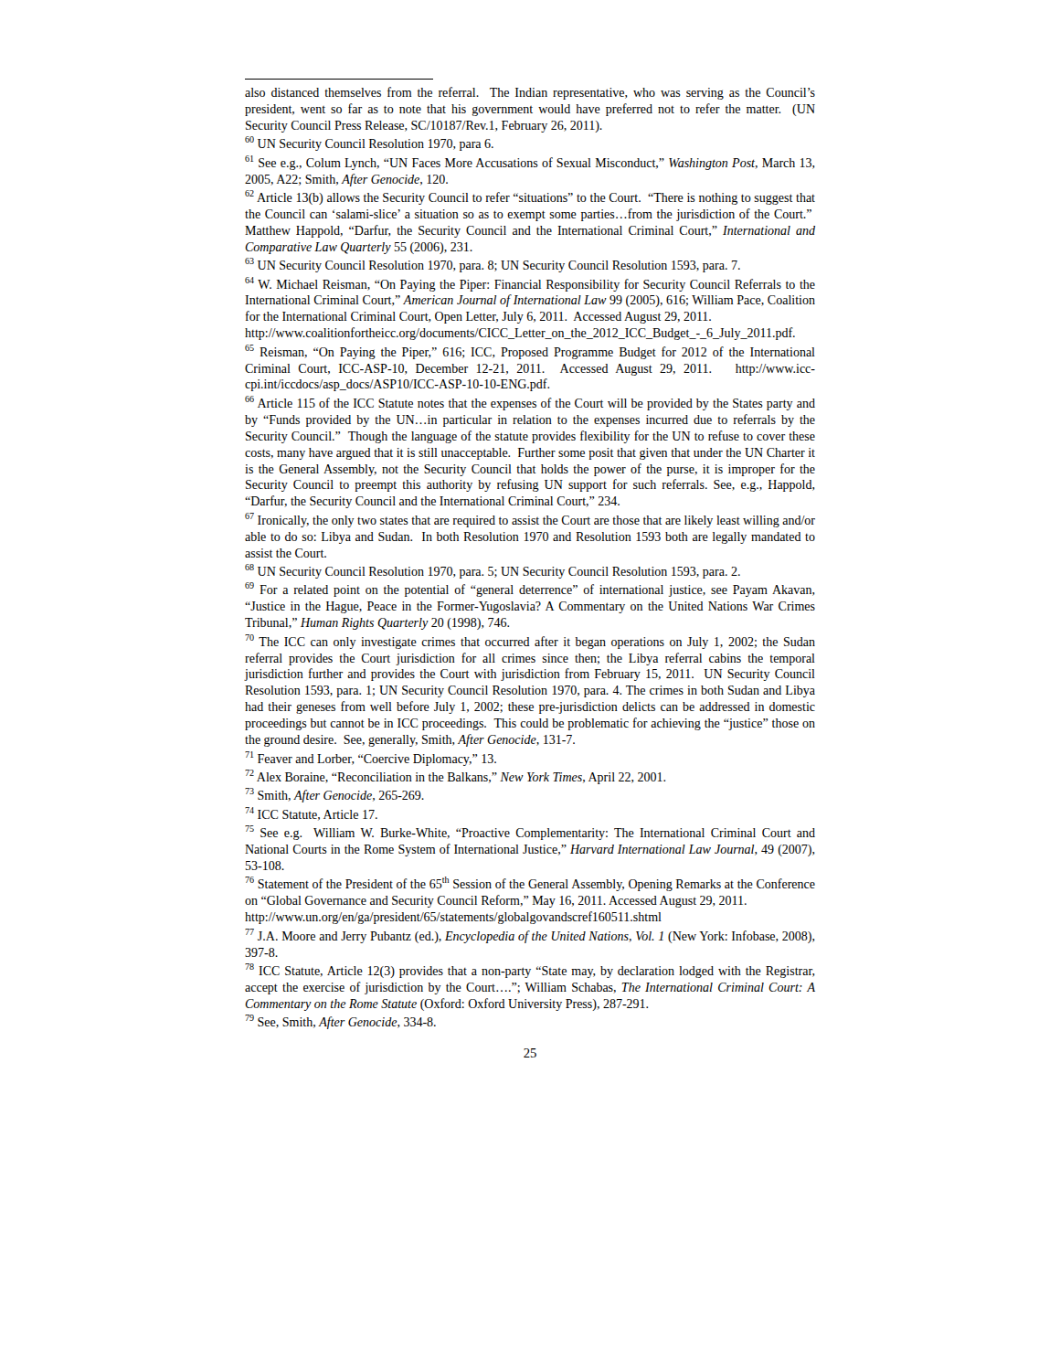also distanced themselves from the referral. The Indian representative, who was serving as the Council’s president, went so far as to note that his government would have preferred not to refer the matter. (UN Security Council Press Release, SC/10187/Rev.1, February 26, 2011).
60 UN Security Council Resolution 1970, para 6.
61 See e.g., Colum Lynch, “UN Faces More Accusations of Sexual Misconduct,” Washington Post, March 13, 2005, A22; Smith, After Genocide, 120.
62 Article 13(b) allows the Security Council to refer “situations” to the Court. “There is nothing to suggest that the Council can ‘salami-slice’ a situation so as to exempt some parties…from the jurisdiction of the Court.” Matthew Happold, “Darfur, the Security Council and the International Criminal Court,” International and Comparative Law Quarterly 55 (2006), 231.
63 UN Security Council Resolution 1970, para. 8; UN Security Council Resolution 1593, para. 7.
64 W. Michael Reisman, “On Paying the Piper: Financial Responsibility for Security Council Referrals to the International Criminal Court,” American Journal of International Law 99 (2005), 616; William Pace, Coalition for the International Criminal Court, Open Letter, July 6, 2011. Accessed August 29, 2011.
http://www.coalitionfortheicc.org/documents/CICC_Letter_on_the_2012_ICC_Budget_-_6_July_2011.pdf.
65 Reisman, “On Paying the Piper,” 616; ICC, Proposed Programme Budget for 2012 of the International Criminal Court, ICC-ASP-10, December 12-21, 2011. Accessed August 29, 2011. http://www.icc-cpi.int/iccdocs/asp_docs/ASP10/ICC-ASP-10-10-ENG.pdf.
66 Article 115 of the ICC Statute notes that the expenses of the Court will be provided by the States party and by “Funds provided by the UN…in particular in relation to the expenses incurred due to referrals by the Security Council.” Though the language of the statute provides flexibility for the UN to refuse to cover these costs, many have argued that it is still unacceptable. Further some posit that given that under the UN Charter it is the General Assembly, not the Security Council that holds the power of the purse, it is improper for the Security Council to preempt this authority by refusing UN support for such referrals. See, e.g., Happold, “Darfur, the Security Council and the International Criminal Court,” 234.
67 Ironically, the only two states that are required to assist the Court are those that are likely least willing and/or able to do so: Libya and Sudan. In both Resolution 1970 and Resolution 1593 both are legally mandated to assist the Court.
68 UN Security Council Resolution 1970, para. 5; UN Security Council Resolution 1593, para. 2.
69 For a related point on the potential of “general deterrence” of international justice, see Payam Akavan, “Justice in the Hague, Peace in the Former-Yugoslavia? A Commentary on the United Nations War Crimes Tribunal,” Human Rights Quarterly 20 (1998), 746.
70 The ICC can only investigate crimes that occurred after it began operations on July 1, 2002; the Sudan referral provides the Court jurisdiction for all crimes since then; the Libya referral cabins the temporal jurisdiction further and provides the Court with jurisdiction from February 15, 2011. UN Security Council Resolution 1593, para. 1; UN Security Council Resolution 1970, para. 4. The crimes in both Sudan and Libya had their geneses from well before July 1, 2002; these pre-jurisdiction delicts can be addressed in domestic proceedings but cannot be in ICC proceedings. This could be problematic for achieving the “justice” those on the ground desire. See, generally, Smith, After Genocide, 131-7.
71 Feaver and Lorber, “Coercive Diplomacy,” 13.
72 Alex Boraine, “Reconciliation in the Balkans,” New York Times, April 22, 2001.
73 Smith, After Genocide, 265-269.
74 ICC Statute, Article 17.
75 See e.g. William W. Burke-White, “Proactive Complementarity: The International Criminal Court and National Courts in the Rome System of International Justice,” Harvard International Law Journal, 49 (2007), 53-108.
76 Statement of the President of the 65th Session of the General Assembly, Opening Remarks at the Conference on “Global Governance and Security Council Reform,” May 16, 2011. Accessed August 29, 2011.
http://www.un.org/en/ga/president/65/statements/globalgovandscref160511.shtml
77 J.A. Moore and Jerry Pubantz (ed.), Encyclopedia of the United Nations, Vol. 1 (New York: Infobase, 2008), 397-8.
78 ICC Statute, Article 12(3) provides that a non-party “State may, by declaration lodged with the Registrar, accept the exercise of jurisdiction by the Court….”; William Schabas, The International Criminal Court: A Commentary on the Rome Statute (Oxford: Oxford University Press), 287-291.
79 See, Smith, After Genocide, 334-8.
25